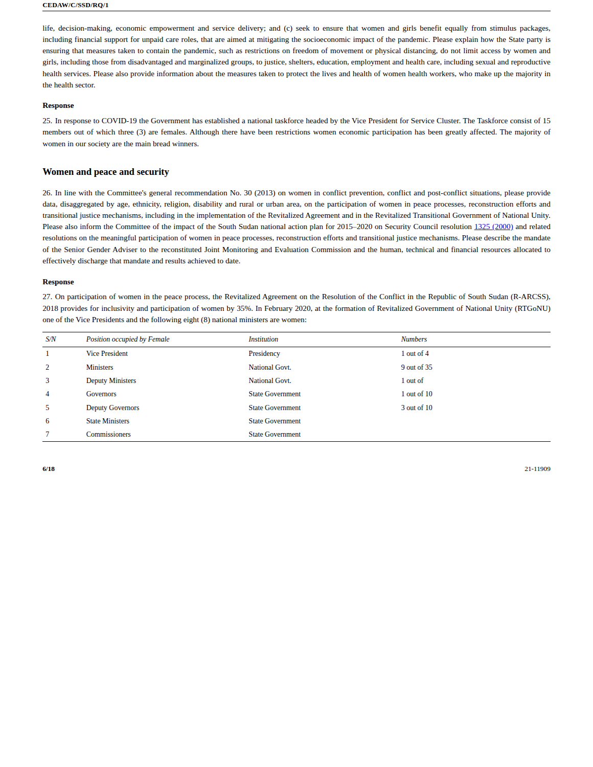CEDAW/C/SSD/RQ/1
life, decision-making, economic empowerment and service delivery; and (c) seek to ensure that women and girls benefit equally from stimulus packages, including financial support for unpaid care roles, that are aimed at mitigating the socioeconomic impact of the pandemic. Please explain how the State party is ensuring that measures taken to contain the pandemic, such as restrictions on freedom of movement or physical distancing, do not limit access by women and girls, including those from disadvantaged and marginalized groups, to justice, shelters, education, employment and health care, including sexual and reproductive health services. Please also provide information about the measures taken to protect the lives and health of women health workers, who make up the majority in the health sector.
Response
25. In response to COVID-19 the Government has established a national taskforce headed by the Vice President for Service Cluster. The Taskforce consist of 15 members out of which three (3) are females. Although there have been restrictions women economic participation has been greatly affected. The majority of women in our society are the main bread winners.
Women and peace and security
26. In line with the Committee's general recommendation No. 30 (2013) on women in conflict prevention, conflict and post-conflict situations, please provide data, disaggregated by age, ethnicity, religion, disability and rural or urban area, on the participation of women in peace processes, reconstruction efforts and transitional justice mechanisms, including in the implementation of the Revitalized Agreement and in the Revitalized Transitional Government of National Unity. Please also inform the Committee of the impact of the South Sudan national action plan for 2015–2020 on Security Council resolution 1325 (2000) and related resolutions on the meaningful participation of women in peace processes, reconstruction efforts and transitional justice mechanisms. Please describe the mandate of the Senior Gender Adviser to the reconstituted Joint Monitoring and Evaluation Commission and the human, technical and financial resources allocated to effectively discharge that mandate and results achieved to date.
Response
27. On participation of women in the peace process, the Revitalized Agreement on the Resolution of the Conflict in the Republic of South Sudan (R-ARCSS), 2018 provides for inclusivity and participation of women by 35%. In February 2020, at the formation of Revitalized Government of National Unity (RTGoNU) one of the Vice Presidents and the following eight (8) national ministers are women:
| S/N | Position occupied by Female | Institution | Numbers |
| --- | --- | --- | --- |
| 1 | Vice President | Presidency | 1 out of 4 |
| 2 | Ministers | National Govt. | 9 out of 35 |
| 3 | Deputy Ministers | National Govt. | 1 out of |
| 4 | Governors | State Government | 1 out of 10 |
| 5 | Deputy Governors | State Government | 3 out of 10 |
| 6 | State Ministers | State Government | |
| 7 | Commissioners | State Government | |
6/18 21-11909